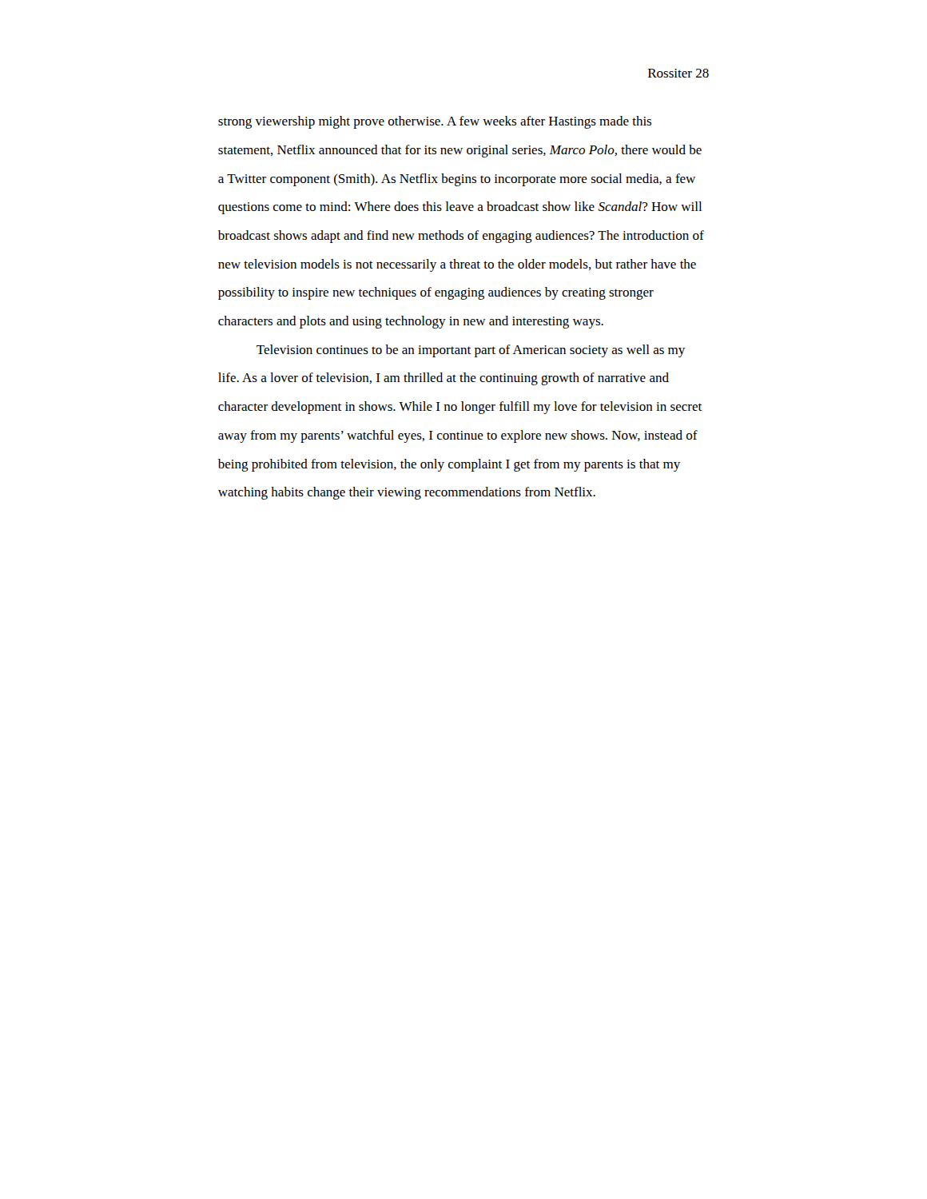Rossiter 28
strong viewership might prove otherwise. A few weeks after Hastings made this statement, Netflix announced that for its new original series, Marco Polo, there would be a Twitter component (Smith). As Netflix begins to incorporate more social media, a few questions come to mind: Where does this leave a broadcast show like Scandal? How will broadcast shows adapt and find new methods of engaging audiences? The introduction of new television models is not necessarily a threat to the older models, but rather have the possibility to inspire new techniques of engaging audiences by creating stronger characters and plots and using technology in new and interesting ways.
Television continues to be an important part of American society as well as my life. As a lover of television, I am thrilled at the continuing growth of narrative and character development in shows. While I no longer fulfill my love for television in secret away from my parents’ watchful eyes, I continue to explore new shows. Now, instead of being prohibited from television, the only complaint I get from my parents is that my watching habits change their viewing recommendations from Netflix.